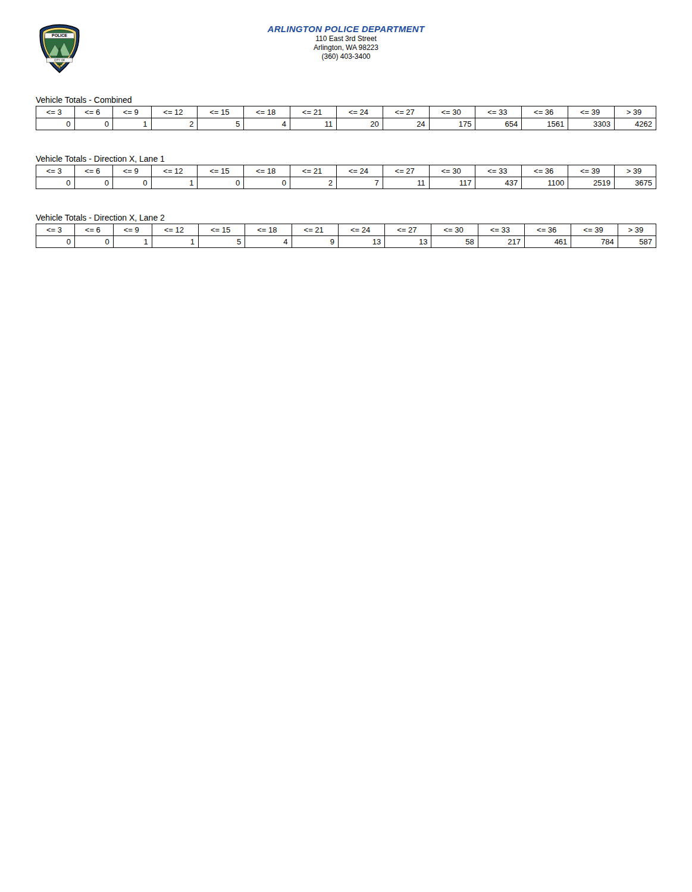POLICE CITY OF 1903 WA
ARLINGTON POLICE DEPARTMENT
110 East 3rd Street
Arlington, WA 98223
(360) 403-3400
Vehicle Totals - Combined
| <= 3 | <= 6 | <= 9 | <= 12 | <= 15 | <= 18 | <= 21 | <= 24 | <= 27 | <= 30 | <= 33 | <= 36 | <= 39 | > 39 |
| --- | --- | --- | --- | --- | --- | --- | --- | --- | --- | --- | --- | --- | --- |
| 0 | 0 | 1 | 2 | 5 | 4 | 11 | 20 | 24 | 175 | 654 | 1561 | 3303 | 4262 |
Vehicle Totals - Direction X, Lane 1
| <= 3 | <= 6 | <= 9 | <= 12 | <= 15 | <= 18 | <= 21 | <= 24 | <= 27 | <= 30 | <= 33 | <= 36 | <= 39 | > 39 |
| --- | --- | --- | --- | --- | --- | --- | --- | --- | --- | --- | --- | --- | --- |
| 0 | 0 | 0 | 1 | 0 | 0 | 2 | 7 | 11 | 117 | 437 | 1100 | 2519 | 3675 |
Vehicle Totals - Direction X, Lane 2
| <= 3 | <= 6 | <= 9 | <= 12 | <= 15 | <= 18 | <= 21 | <= 24 | <= 27 | <= 30 | <= 33 | <= 36 | <= 39 | > 39 |
| --- | --- | --- | --- | --- | --- | --- | --- | --- | --- | --- | --- | --- | --- |
| 0 | 0 | 1 | 1 | 5 | 4 | 9 | 13 | 13 | 58 | 217 | 461 | 784 | 587 |